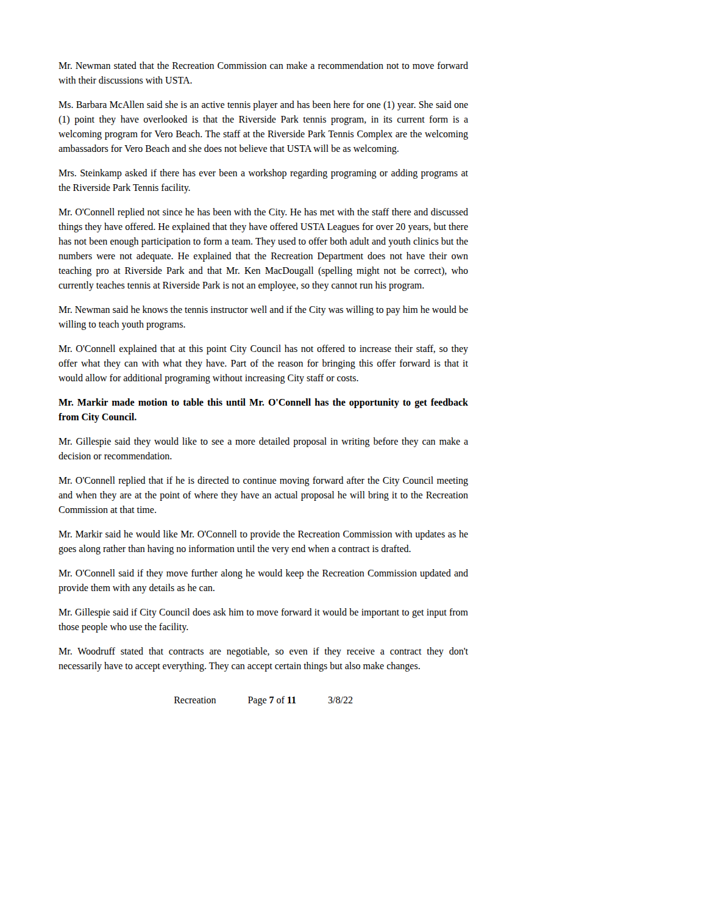Mr. Newman stated that the Recreation Commission can make a recommendation not to move forward with their discussions with USTA.
Ms. Barbara McAllen said she is an active tennis player and has been here for one (1) year. She said one (1) point they have overlooked is that the Riverside Park tennis program, in its current form is a welcoming program for Vero Beach. The staff at the Riverside Park Tennis Complex are the welcoming ambassadors for Vero Beach and she does not believe that USTA will be as welcoming.
Mrs. Steinkamp asked if there has ever been a workshop regarding programing or adding programs at the Riverside Park Tennis facility.
Mr. O'Connell replied not since he has been with the City. He has met with the staff there and discussed things they have offered. He explained that they have offered USTA Leagues for over 20 years, but there has not been enough participation to form a team. They used to offer both adult and youth clinics but the numbers were not adequate. He explained that the Recreation Department does not have their own teaching pro at Riverside Park and that Mr. Ken MacDougall (spelling might not be correct), who currently teaches tennis at Riverside Park is not an employee, so they cannot run his program.
Mr. Newman said he knows the tennis instructor well and if the City was willing to pay him he would be willing to teach youth programs.
Mr. O'Connell explained that at this point City Council has not offered to increase their staff, so they offer what they can with what they have. Part of the reason for bringing this offer forward is that it would allow for additional programing without increasing City staff or costs.
Mr. Markir made motion to table this until Mr. O'Connell has the opportunity to get feedback from City Council.
Mr. Gillespie said they would like to see a more detailed proposal in writing before they can make a decision or recommendation.
Mr. O'Connell replied that if he is directed to continue moving forward after the City Council meeting and when they are at the point of where they have an actual proposal he will bring it to the Recreation Commission at that time.
Mr. Markir said he would like Mr. O'Connell to provide the Recreation Commission with updates as he goes along rather than having no information until the very end when a contract is drafted.
Mr. O'Connell said if they move further along he would keep the Recreation Commission updated and provide them with any details as he can.
Mr. Gillespie said if City Council does ask him to move forward it would be important to get input from those people who use the facility.
Mr. Woodruff stated that contracts are negotiable, so even if they receive a contract they don't necessarily have to accept everything. They can accept certain things but also make changes.
Recreation Page 7 of 11 3/8/22